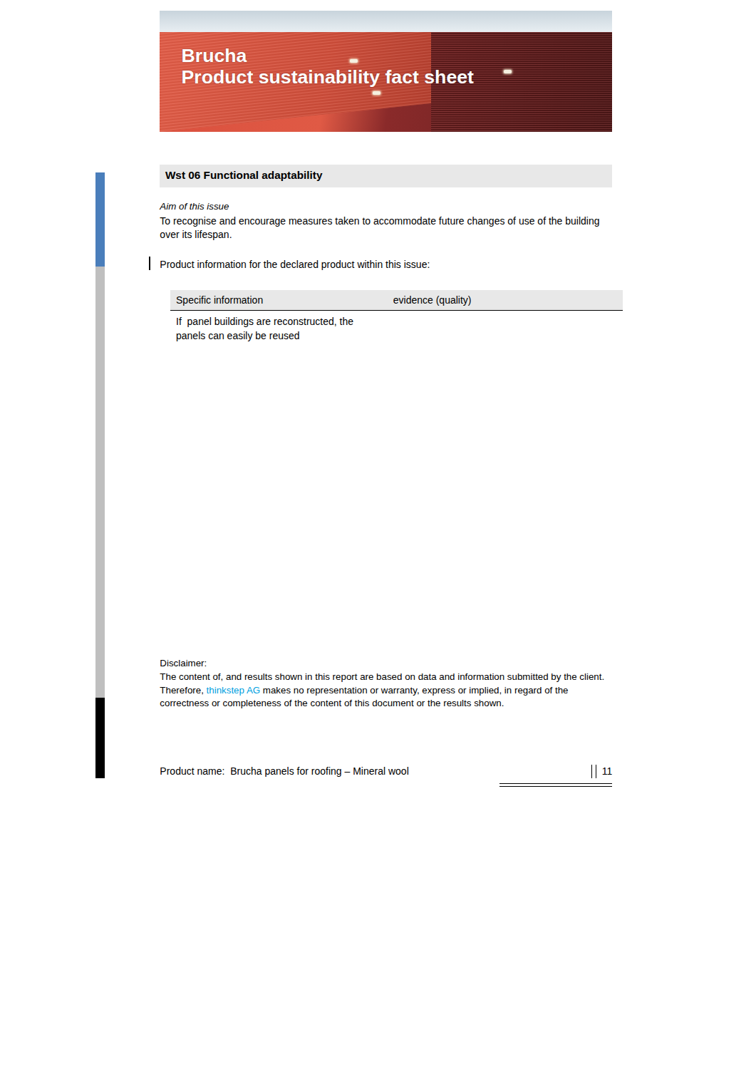Brucha
Product sustainability fact sheet
Wst 06 Functional adaptability
Aim of this issue
To recognise and encourage measures taken to accommodate future changes of use of the building over its lifespan.
Product information for the declared product within this issue:
| Specific information | evidence (quality) |
| --- | --- |
| If panel buildings are reconstructed, the panels can easily be reused | |
Disclaimer:
The content of, and results shown in this report are based on data and information submitted by the client. Therefore, thinkstep AG makes no representation or warranty, express or implied, in regard of the correctness or completeness of the content of this document or the results shown.
Product name: Brucha panels for roofing – Mineral wool
11